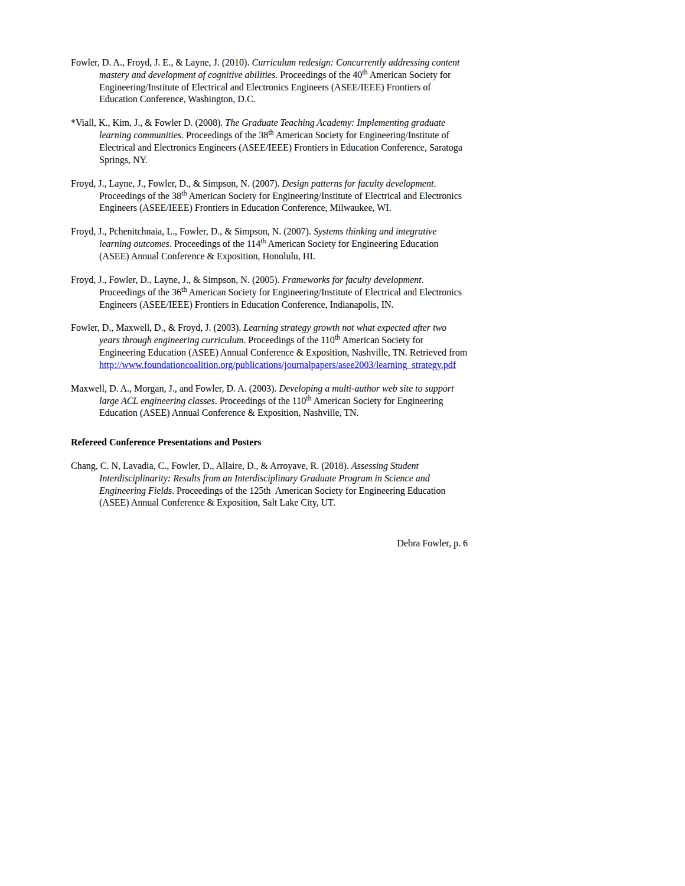Fowler, D. A., Froyd, J. E., & Layne, J. (2010). Curriculum redesign: Concurrently addressing content mastery and development of cognitive abilities. Proceedings of the 40th American Society for Engineering/Institute of Electrical and Electronics Engineers (ASEE/IEEE) Frontiers of Education Conference, Washington, D.C.
*Viall, K., Kim, J., & Fowler D. (2008). The Graduate Teaching Academy: Implementing graduate learning communities. Proceedings of the 38th American Society for Engineering/Institute of Electrical and Electronics Engineers (ASEE/IEEE) Frontiers in Education Conference, Saratoga Springs, NY.
Froyd, J., Layne, J., Fowler, D., & Simpson, N. (2007). Design patterns for faculty development. Proceedings of the 38th American Society for Engineering/Institute of Electrical and Electronics Engineers (ASEE/IEEE) Frontiers in Education Conference, Milwaukee, WI.
Froyd, J., Pchenitchnaia, L., Fowler, D., & Simpson, N. (2007). Systems thinking and integrative learning outcomes. Proceedings of the 114th American Society for Engineering Education (ASEE) Annual Conference & Exposition, Honolulu, HI.
Froyd, J., Fowler, D., Layne, J., & Simpson, N. (2005). Frameworks for faculty development. Proceedings of the 36th American Society for Engineering/Institute of Electrical and Electronics Engineers (ASEE/IEEE) Frontiers in Education Conference, Indianapolis, IN.
Fowler, D., Maxwell, D., & Froyd, J. (2003). Learning strategy growth not what expected after two years through engineering curriculum. Proceedings of the 110th American Society for Engineering Education (ASEE) Annual Conference & Exposition, Nashville, TN. Retrieved from http://www.foundationcoalition.org/publications/journalpapers/asee2003/learning_strategy.pdf
Maxwell, D. A., Morgan, J., and Fowler, D. A. (2003). Developing a multi-author web site to support large ACL engineering classes. Proceedings of the 110th American Society for Engineering Education (ASEE) Annual Conference & Exposition, Nashville, TN.
Refereed Conference Presentations and Posters
Chang, C. N, Lavadia, C., Fowler, D., Allaire, D., & Arroyave, R. (2018). Assessing Student Interdisciplinarity: Results from an Interdisciplinary Graduate Program in Science and Engineering Fields. Proceedings of the 125th American Society for Engineering Education (ASEE) Annual Conference & Exposition, Salt Lake City, UT.
Debra Fowler, p. 6